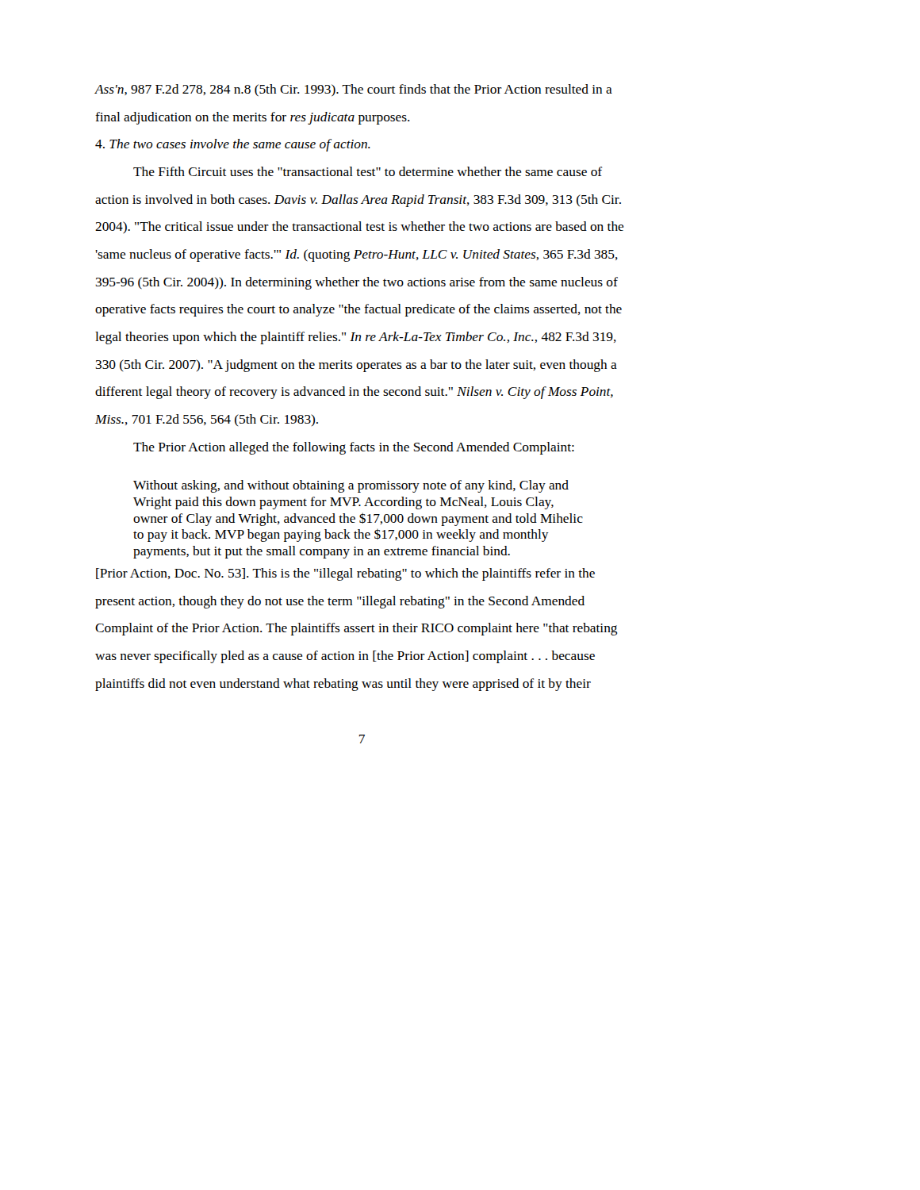Ass'n, 987 F.2d 278, 284 n.8 (5th Cir. 1993). The court finds that the Prior Action resulted in a final adjudication on the merits for res judicata purposes.
4. The two cases involve the same cause of action.
The Fifth Circuit uses the "transactional test" to determine whether the same cause of action is involved in both cases. Davis v. Dallas Area Rapid Transit, 383 F.3d 309, 313 (5th Cir. 2004). "The critical issue under the transactional test is whether the two actions are based on the 'same nucleus of operative facts.'" Id. (quoting Petro-Hunt, LLC v. United States, 365 F.3d 385, 395-96 (5th Cir. 2004)). In determining whether the two actions arise from the same nucleus of operative facts requires the court to analyze "the factual predicate of the claims asserted, not the legal theories upon which the plaintiff relies." In re Ark-La-Tex Timber Co., Inc., 482 F.3d 319, 330 (5th Cir. 2007). "A judgment on the merits operates as a bar to the later suit, even though a different legal theory of recovery is advanced in the second suit." Nilsen v. City of Moss Point, Miss., 701 F.2d 556, 564 (5th Cir. 1983).
The Prior Action alleged the following facts in the Second Amended Complaint:
Without asking, and without obtaining a promissory note of any kind, Clay and Wright paid this down payment for MVP. According to McNeal, Louis Clay, owner of Clay and Wright, advanced the $17,000 down payment and told Mihelic to pay it back. MVP began paying back the $17,000 in weekly and monthly payments, but it put the small company in an extreme financial bind.
[Prior Action, Doc. No. 53]. This is the "illegal rebating" to which the plaintiffs refer in the present action, though they do not use the term "illegal rebating" in the Second Amended Complaint of the Prior Action. The plaintiffs assert in their RICO complaint here "that rebating was never specifically pled as a cause of action in [the Prior Action] complaint . . . because plaintiffs did not even understand what rebating was until they were apprised of it by their
7